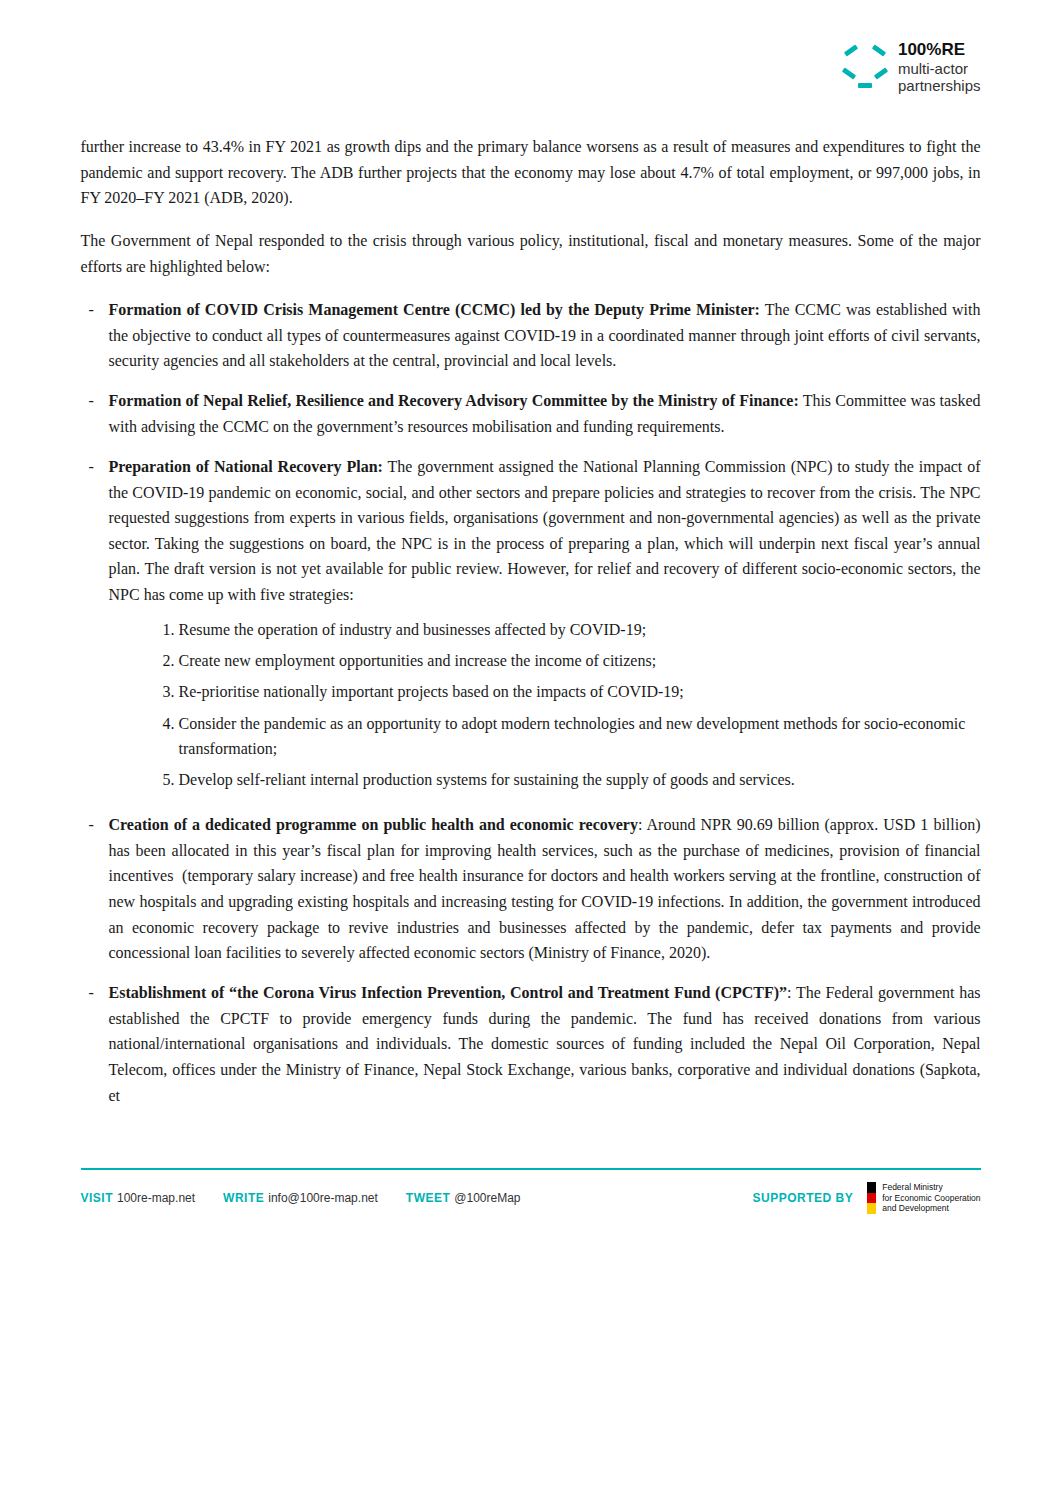100%RE
multi-actor
partnerships
further increase to 43.4% in FY 2021 as growth dips and the primary balance worsens as a result of measures and expenditures to fight the pandemic and support recovery. The ADB further projects that the economy may lose about 4.7% of total employment, or 997,000 jobs, in FY 2020–FY 2021 (ADB, 2020).
The Government of Nepal responded to the crisis through various policy, institutional, fiscal and monetary measures. Some of the major efforts are highlighted below:
Formation of COVID Crisis Management Centre (CCMC) led by the Deputy Prime Minister: The CCMC was established with the objective to conduct all types of countermeasures against COVID-19 in a coordinated manner through joint efforts of civil servants, security agencies and all stakeholders at the central, provincial and local levels.
Formation of Nepal Relief, Resilience and Recovery Advisory Committee by the Ministry of Finance: This Committee was tasked with advising the CCMC on the government’s resources mobilisation and funding requirements.
Preparation of National Recovery Plan: The government assigned the National Planning Commission (NPC) to study the impact of the COVID-19 pandemic on economic, social, and other sectors and prepare policies and strategies to recover from the crisis. The NPC requested suggestions from experts in various fields, organisations (government and non-governmental agencies) as well as the private sector. Taking the suggestions on board, the NPC is in the process of preparing a plan, which will underpin next fiscal year’s annual plan. The draft version is not yet available for public review. However, for relief and recovery of different socio-economic sectors, the NPC has come up with five strategies:
Resume the operation of industry and businesses affected by COVID-19;
Create new employment opportunities and increase the income of citizens;
Re-prioritise nationally important projects based on the impacts of COVID-19;
Consider the pandemic as an opportunity to adopt modern technologies and new development methods for socio-economic transformation;
Develop self-reliant internal production systems for sustaining the supply of goods and services.
Creation of a dedicated programme on public health and economic recovery: Around NPR 90.69 billion (approx. USD 1 billion) has been allocated in this year’s fiscal plan for improving health services, such as the purchase of medicines, provision of financial incentives (temporary salary increase) and free health insurance for doctors and health workers serving at the frontline, construction of new hospitals and upgrading existing hospitals and increasing testing for COVID-19 infections. In addition, the government introduced an economic recovery package to revive industries and businesses affected by the pandemic, defer tax payments and provide concessional loan facilities to severely affected economic sectors (Ministry of Finance, 2020).
Establishment of “the Corona Virus Infection Prevention, Control and Treatment Fund (CPCTF)”: The Federal government has established the CPCTF to provide emergency funds during the pandemic. The fund has received donations from various national/international organisations and individuals. The domestic sources of funding included the Nepal Oil Corporation, Nepal Telecom, offices under the Ministry of Finance, Nepal Stock Exchange, various banks, corporative and individual donations (Sapkota, et
VISIT100re-map.net
WRITEinfo@100re-map.net
TWEET@100reMap
SUPPORTED BY
Federal Ministry
for Economic Cooperation
and Development